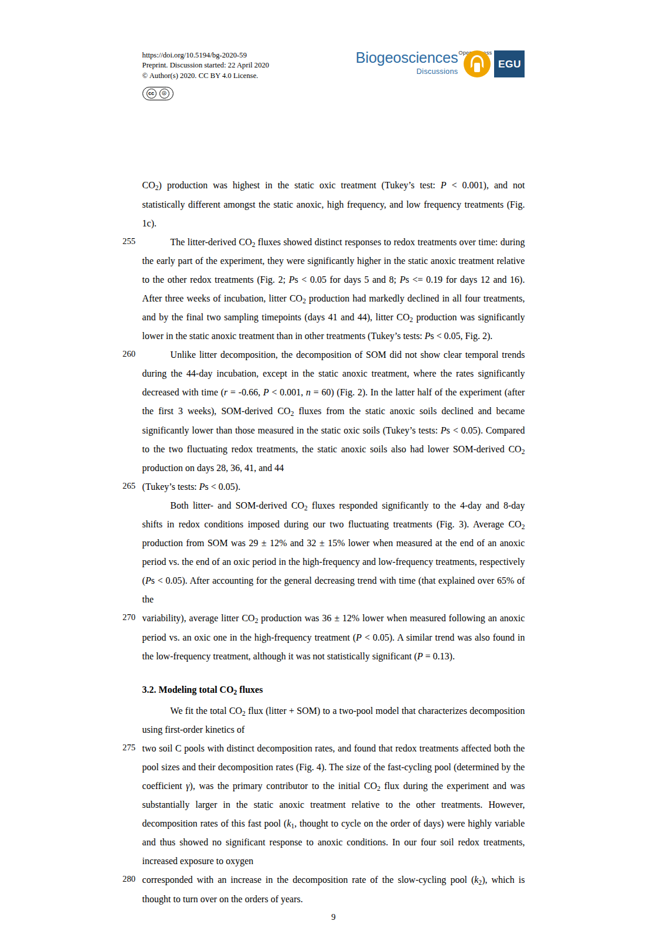https://doi.org/10.5194/bg-2020-59
Preprint. Discussion started: 22 April 2020
© Author(s) 2020. CC BY 4.0 License.
cc ☉
Biogeosciences
Discussions
Open Access EGU
CO2) production was highest in the static oxic treatment (Tukey’s test: P < 0.001), and not statistically different amongst the static anoxic, high frequency, and low frequency treatments (Fig. 1c).
255 The litter-derived CO2 fluxes showed distinct responses to redox treatments over time: during the early part of the experiment, they were significantly higher in the static anoxic treatment relative to the other redox treatments (Fig. 2; Ps < 0.05 for days 5 and 8; Ps <= 0.19 for days 12 and 16). After three weeks of incubation, litter CO2 production had markedly declined in all four treatments, and by the final two sampling timepoints (days 41 and 44), litter CO2 production was significantly lower in the static anoxic treatment than in other treatments (Tukey’s tests: Ps < 0.05, Fig. 2).
260 Unlike litter decomposition, the decomposition of SOM did not show clear temporal trends during the 44-day incubation, except in the static anoxic treatment, where the rates significantly decreased with time (r = -0.66, P < 0.001, n = 60) (Fig. 2). In the latter half of the experiment (after the first 3 weeks), SOM-derived CO2 fluxes from the static anoxic soils declined and became significantly lower than those measured in the static oxic soils (Tukey’s tests: Ps < 0.05). Compared to the two fluctuating redox treatments, the static anoxic soils also had lower SOM-derived CO2 production on days 28, 36, 41, and 44
265(Tukey’s tests: Ps < 0.05).
Both litter- and SOM-derived CO2 fluxes responded significantly to the 4-day and 8-day shifts in redox conditions imposed during our two fluctuating treatments (Fig. 3). Average CO2 production from SOM was 29 ± 12% and 32 ± 15% lower when measured at the end of an anoxic period vs. the end of an oxic period in the high-frequency and low-frequency treatments, respectively (Ps < 0.05). After accounting for the general decreasing trend with time (that explained over 65% of the
270variability), average litter CO2 production was 36 ± 12% lower when measured following an anoxic period vs. an oxic one in the high-frequency treatment (P < 0.05). A similar trend was also found in the low-frequency treatment, although it was not statistically significant (P = 0.13).
3.2. Modeling total CO2 fluxes
We fit the total CO2 flux (litter + SOM) to a two-pool model that characterizes decomposition using first-order kinetics of
275two soil C pools with distinct decomposition rates, and found that redox treatments affected both the pool sizes and their decomposition rates (Fig. 4). The size of the fast-cycling pool (determined by the coefficient γ), was the primary contributor to the initial CO2 flux during the experiment and was substantially larger in the static anoxic treatment relative to the other treatments. However, decomposition rates of this fast pool (k1, thought to cycle on the order of days) were highly variable and thus showed no significant response to anoxic conditions. In our four soil redox treatments, increased exposure to oxygen
280corresponded with an increase in the decomposition rate of the slow-cycling pool (k2), which is thought to turn over on the orders of years.
9